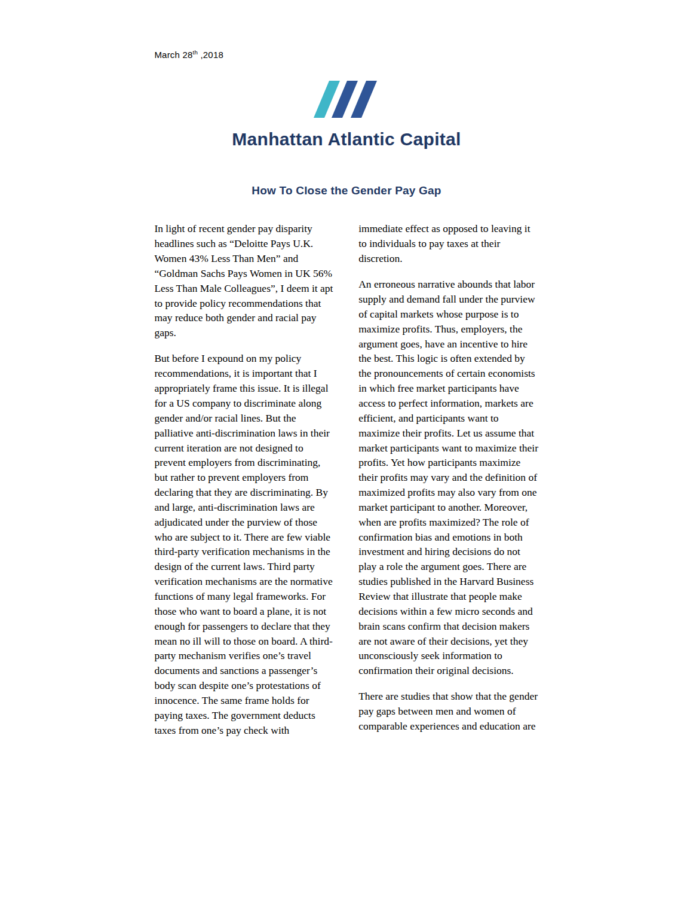March 28th ,2018
Manhattan Atlantic Capital
How To Close the Gender Pay Gap
In light of recent gender pay disparity headlines such as “Deloitte Pays U.K. Women 43% Less Than Men” and “Goldman Sachs Pays Women in UK 56% Less Than Male Colleagues”, I deem it apt to provide policy recommendations that may reduce both gender and racial pay gaps.
But before I expound on my policy recommendations, it is important that I appropriately frame this issue. It is illegal for a US company to discriminate along gender and/or racial lines. But the palliative anti-discrimination laws in their current iteration are not designed to prevent employers from discriminating, but rather to prevent employers from declaring that they are discriminating. By and large, anti-discrimination laws are adjudicated under the purview of those who are subject to it. There are few viable third-party verification mechanisms in the design of the current laws. Third party verification mechanisms are the normative functions of many legal frameworks. For those who want to board a plane, it is not enough for passengers to declare that they mean no ill will to those on board. A third-party mechanism verifies one’s travel documents and sanctions a passenger’s body scan despite one’s protestations of innocence. The same frame holds for paying taxes. The government deducts taxes from one’s pay check with immediate effect as opposed to leaving it to individuals to pay taxes at their discretion.
An erroneous narrative abounds that labor supply and demand fall under the purview of capital markets whose purpose is to maximize profits. Thus, employers, the argument goes, have an incentive to hire the best. This logic is often extended by the pronouncements of certain economists in which free market participants have access to perfect information, markets are efficient, and participants want to maximize their profits. Let us assume that market participants want to maximize their profits. Yet how participants maximize their profits may vary and the definition of maximized profits may also vary from one market participant to another. Moreover, when are profits maximized? The role of confirmation bias and emotions in both investment and hiring decisions do not play a role the argument goes. There are studies published in the Harvard Business Review that illustrate that people make decisions within a few micro seconds and brain scans confirm that decision makers are not aware of their decisions, yet they unconsciously seek information to confirmation their original decisions.
There are studies that show that the gender pay gaps between men and women of comparable experiences and education are